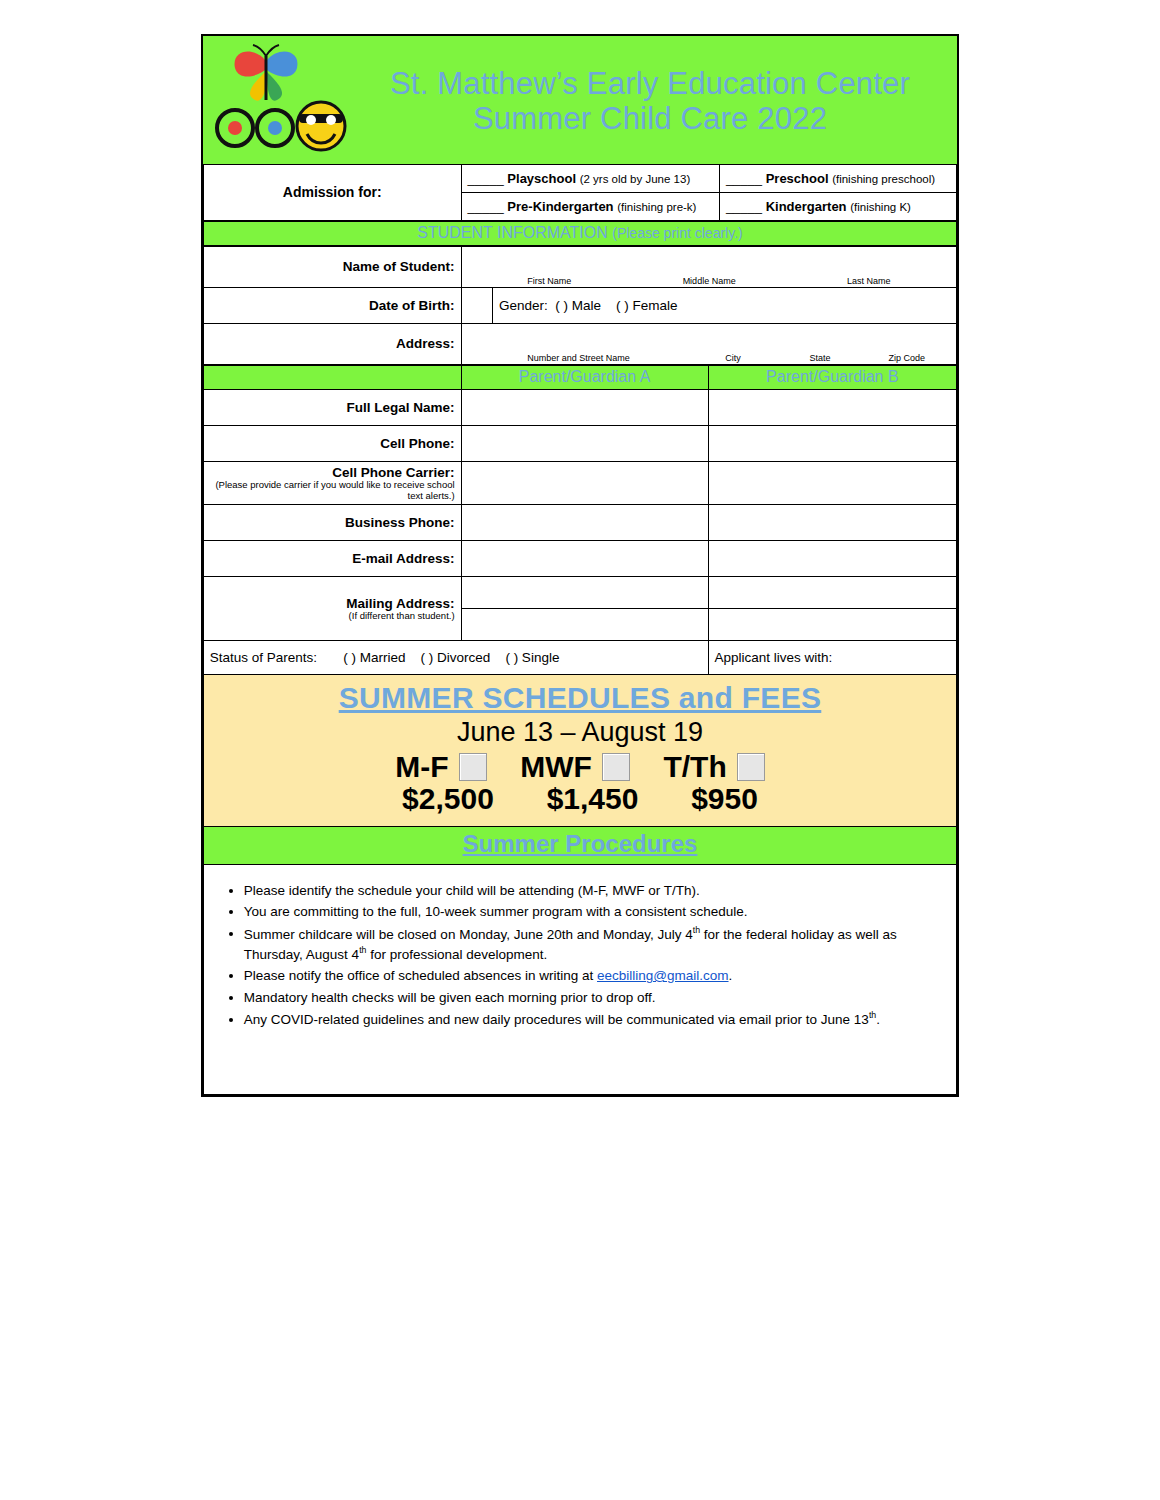St. Matthew’s Early Education Center Summer Child Care 2022
| Admission for: | _____ Playschool (2 yrs old by June 13) | _____ Preschool (finishing preschool) |
| _____ Pre-Kindergarten (finishing pre-k) | _____ Kindergarten (finishing K) |
STUDENT INFORMATION (Please print clearly.)
| Name of Student: | First Name Middle Name Last Name |
| Date of Birth: | | Gender: ( ) Male ( ) Female |
| Address: | Number and Street Name City State Zip Code |
| | Parent/Guardian A | Parent/Guardian B |
| Full Legal Name: | | |
| Cell Phone: | | |
| Cell Phone Carrier: (Please provide carrier if you would like to receive school text alerts.) | | |
| Business Phone: | | |
| E-mail Address: | | |
| Mailing Address: (If different than student.) | | |
| Status of Parents: ( ) Married ( ) Divorced ( ) Single | Applicant lives with: |
SUMMER SCHEDULES and FEES
June 13 – August 19
M-F
MWF
T/Th
$2,500 $1,450 $950
Summer Procedures
Please identify the schedule your child will be attending (M-F, MWF or T/Th).
You are committing to the full, 10-week summer program with a consistent schedule.
Summer childcare will be closed on Monday, June 20th and Monday, July 4th for the federal holiday as well as Thursday, August 4th for professional development.
Please notify the office of scheduled absences in writing at eecbilling@gmail.com.
Mandatory health checks will be given each morning prior to drop off.
Any COVID-related guidelines and new daily procedures will be communicated via email prior to June 13th.